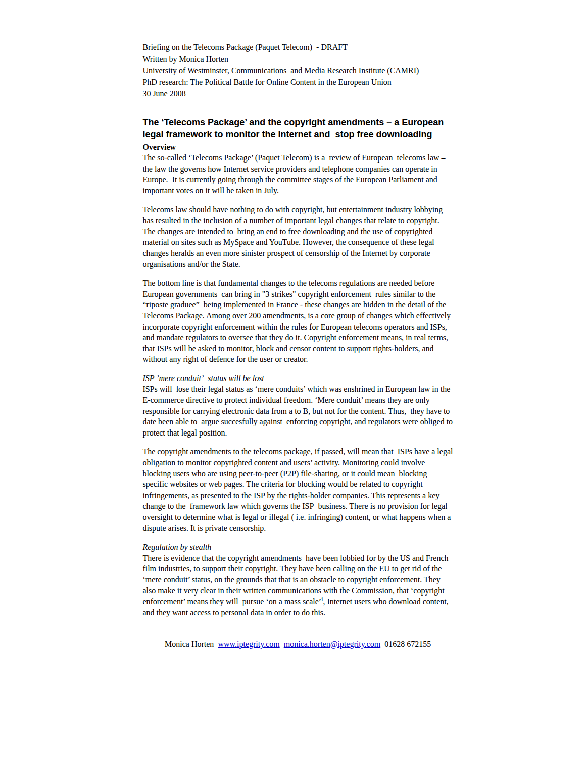Briefing on the Telecoms Package (Paquet Telecom) - DRAFT
Written by Monica Horten
University of Westminster, Communications and Media Research Institute (CAMRI)
PhD research: The Political Battle for Online Content in the European Union
30 June 2008
The ‘Telecoms Package’ and the copyright amendments – a European legal framework to monitor the Internet and stop free downloading
Overview
The so-called ‘Telecoms Package’ (Paquet Telecom) is a review of European telecoms law – the law the governs how Internet service providers and telephone companies can operate in Europe. It is currently going through the committee stages of the European Parliament and important votes on it will be taken in July.
Telecoms law should have nothing to do with copyright, but entertainment industry lobbying has resulted in the inclusion of a number of important legal changes that relate to copyright. The changes are intended to bring an end to free downloading and the use of copyrighted material on sites such as MySpace and YouTube. However, the consequence of these legal changes heralds an even more sinister prospect of censorship of the Internet by corporate organisations and/or the State.
The bottom line is that fundamental changes to the telecoms regulations are needed before European governments can bring in "3 strikes" copyright enforcement rules similar to the “riposte graduee” being implemented in France - these changes are hidden in the detail of the Telecoms Package. Among over 200 amendments, is a core group of changes which effectively incorporate copyright enforcement within the rules for European telecoms operators and ISPs, and mandate regulators to oversee that they do it. Copyright enforcement means, in real terms, that ISPs will be asked to monitor, block and censor content to support rights-holders, and without any right of defence for the user or creator.
ISP ’mere conduit’ status will be lost
ISPs will lose their legal status as ‘mere conduits’ which was enshrined in European law in the E-commerce directive to protect individual freedom. ‘Mere conduit’ means they are only responsible for carrying electronic data from a to B, but not for the content. Thus, they have to date been able to argue succesfully against enforcing copyright, and regulators were obliged to protect that legal position.
The copyright amendments to the telecoms package, if passed, will mean that ISPs have a legal obligation to monitor copyrighted content and users’ activity. Monitoring could involve blocking users who are using peer-to-peer (P2P) file-sharing, or it could mean blocking specific websites or web pages. The criteria for blocking would be related to copyright infringements, as presented to the ISP by the rights-holder companies. This represents a key change to the framework law which governs the ISP business. There is no provision for legal oversight to determine what is legal or illegal ( i.e. infringing) content, or what happens when a dispute arises. It is private censorship.
Regulation by stealth
There is evidence that the copyright amendments have been lobbied for by the US and French film industries, to support their copyright. They have been calling on the EU to get rid of the ‘mere conduit’ status, on the grounds that that is an obstacle to copyright enforcement. They also make it very clear in their written communications with the Commission, that ‘copyright enforcement’ means they will pursue ‘on a mass scale’i, Internet users who download content, and they want access to personal data in order to do this.
Monica Horten www.iptegrity.com monica.horten@iptegrity.com 01628 672155